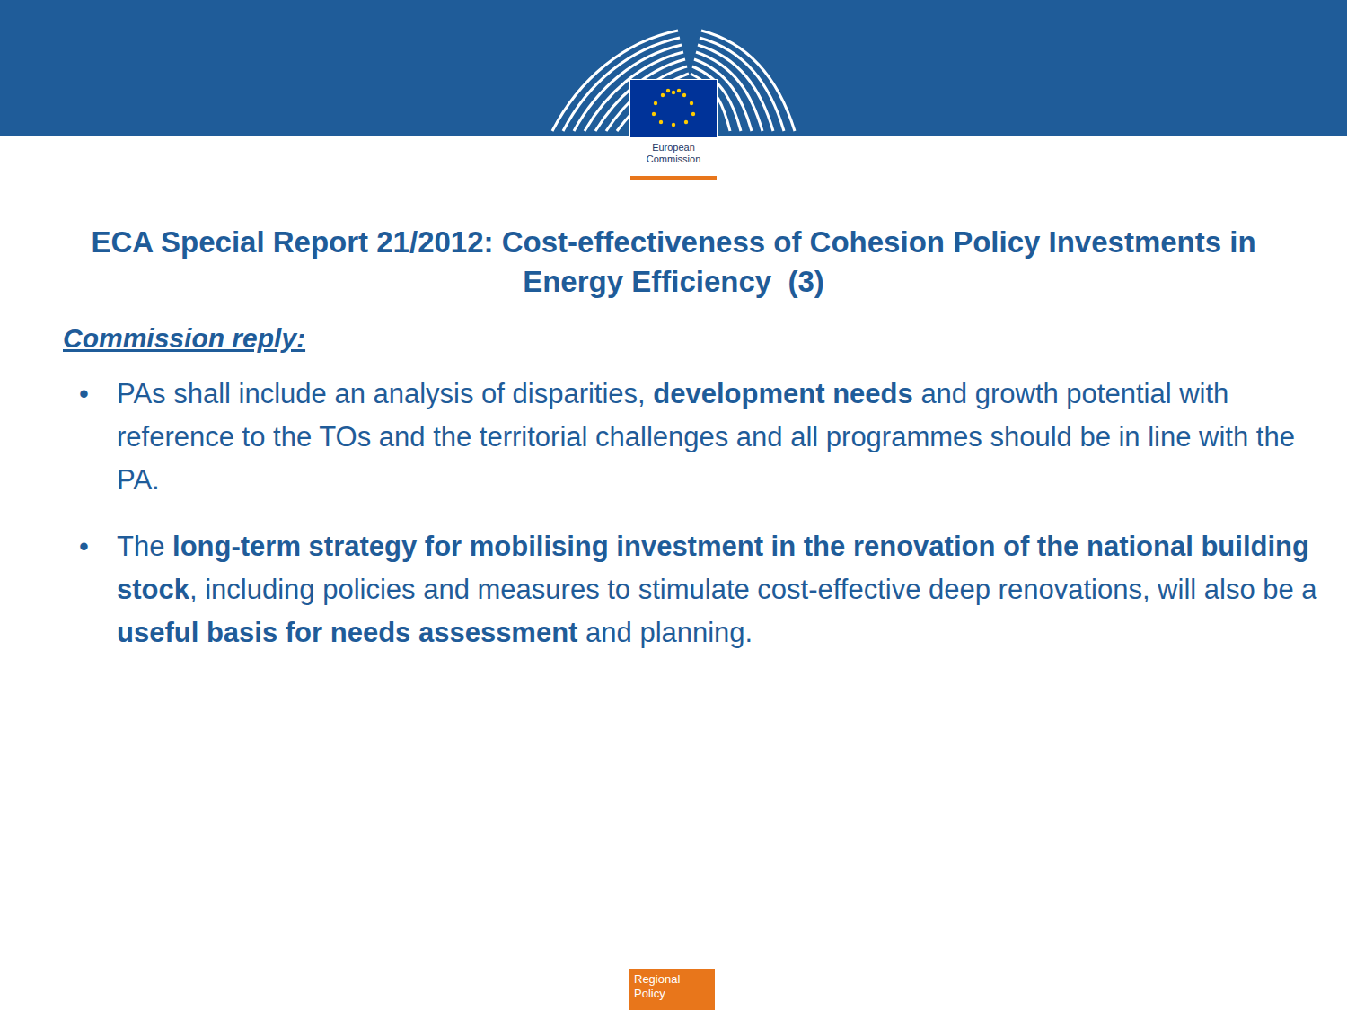European
Commission
ECA Special Report 21/2012: Cost-effectiveness of Cohesion Policy Investments in Energy Efficiency (3)
Commission reply:
PAs shall include an analysis of disparities, development needs and growth potential with reference to the TOs and the territorial challenges and all programmes should be in line with the PA.
The long-term strategy for mobilising investment in the renovation of the national building stock, including policies and measures to stimulate cost-effective deep renovations, will also be a useful basis for needs assessment and planning.
Regional
Policy